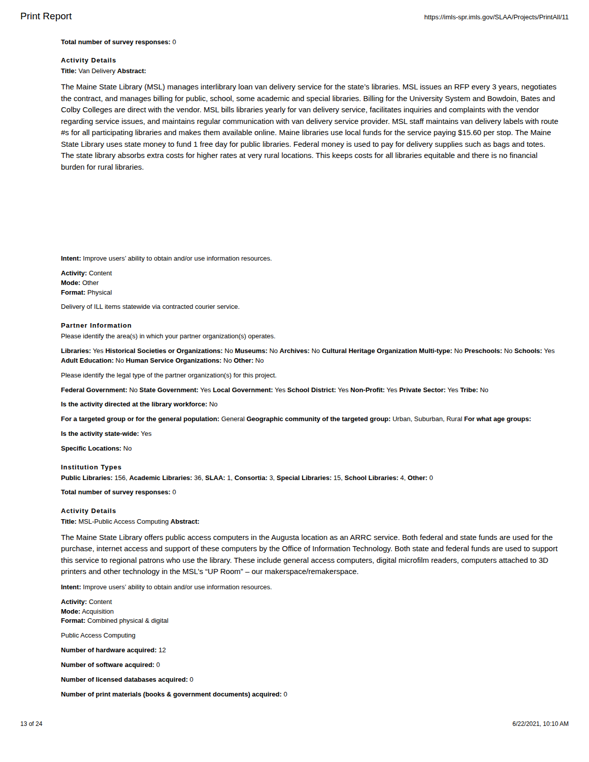Print Report https://imls-spr.imls.gov/SLAA/Projects/PrintAll/11
Total number of survey responses: 0
Activity Details
Title: Van Delivery Abstract:
The Maine State Library (MSL) manages interlibrary loan van delivery service for the state’s libraries. MSL issues an RFP every 3 years, negotiates the contract, and manages billing for public, school, some academic and special libraries. Billing for the University System and Bowdoin, Bates and Colby Colleges are direct with the vendor. MSL bills libraries yearly for van delivery service, facilitates inquiries and complaints with the vendor regarding service issues, and maintains regular communication with van delivery service provider. MSL staff maintains van delivery labels with route #s for all participating libraries and makes them available online. Maine libraries use local funds for the service paying $15.60 per stop. The Maine State Library uses state money to fund 1 free day for public libraries. Federal money is used to pay for delivery supplies such as bags and totes. The state library absorbs extra costs for higher rates at very rural locations. This keeps costs for all libraries equitable and there is no financial burden for rural libraries.
Intent: Improve users’ ability to obtain and/or use information resources.
Activity: Content
Mode: Other
Format: Physical
Delivery of ILL items statewide via contracted courier service.
Partner Information
Please identify the area(s) in which your partner organization(s) operates.
Libraries: Yes Historical Societies or Organizations: No Museums: No Archives: No Cultural Heritage Organization Multi-type: No Preschools: No Schools: Yes Adult Education: No Human Service Organizations: No Other: No
Please identify the legal type of the partner organization(s) for this project.
Federal Government: No State Government: Yes Local Government: Yes School District: Yes Non-Profit: Yes Private Sector: Yes Tribe: No
Is the activity directed at the library workforce: No
For a targeted group or for the general population: General Geographic community of the targeted group: Urban, Suburban, Rural For what age groups:
Is the activity state-wide: Yes
Specific Locations: No
Institution Types
Public Libraries: 156, Academic Libraries: 36, SLAA: 1, Consortia: 3, Special Libraries: 15, School Libraries: 4, Other: 0
Total number of survey responses: 0
Activity Details
Title: MSL-Public Access Computing Abstract:
The Maine State Library offers public access computers in the Augusta location as an ARRC service. Both federal and state funds are used for the purchase, internet access and support of these computers by the Office of Information Technology. Both state and federal funds are used to support this service to regional patrons who use the library. These include general access computers, digital microfilm readers, computers attached to 3D printers and other technology in the MSL’s “UP Room” – our makerspace/remakerspace.
Intent: Improve users’ ability to obtain and/or use information resources.
Activity: Content
Mode: Acquisition
Format: Combined physical & digital
Public Access Computing
Number of hardware acquired: 12
Number of software acquired: 0
Number of licensed databases acquired: 0
Number of print materials (books & government documents) acquired: 0
13 of 24 6/22/2021, 10:10 AM